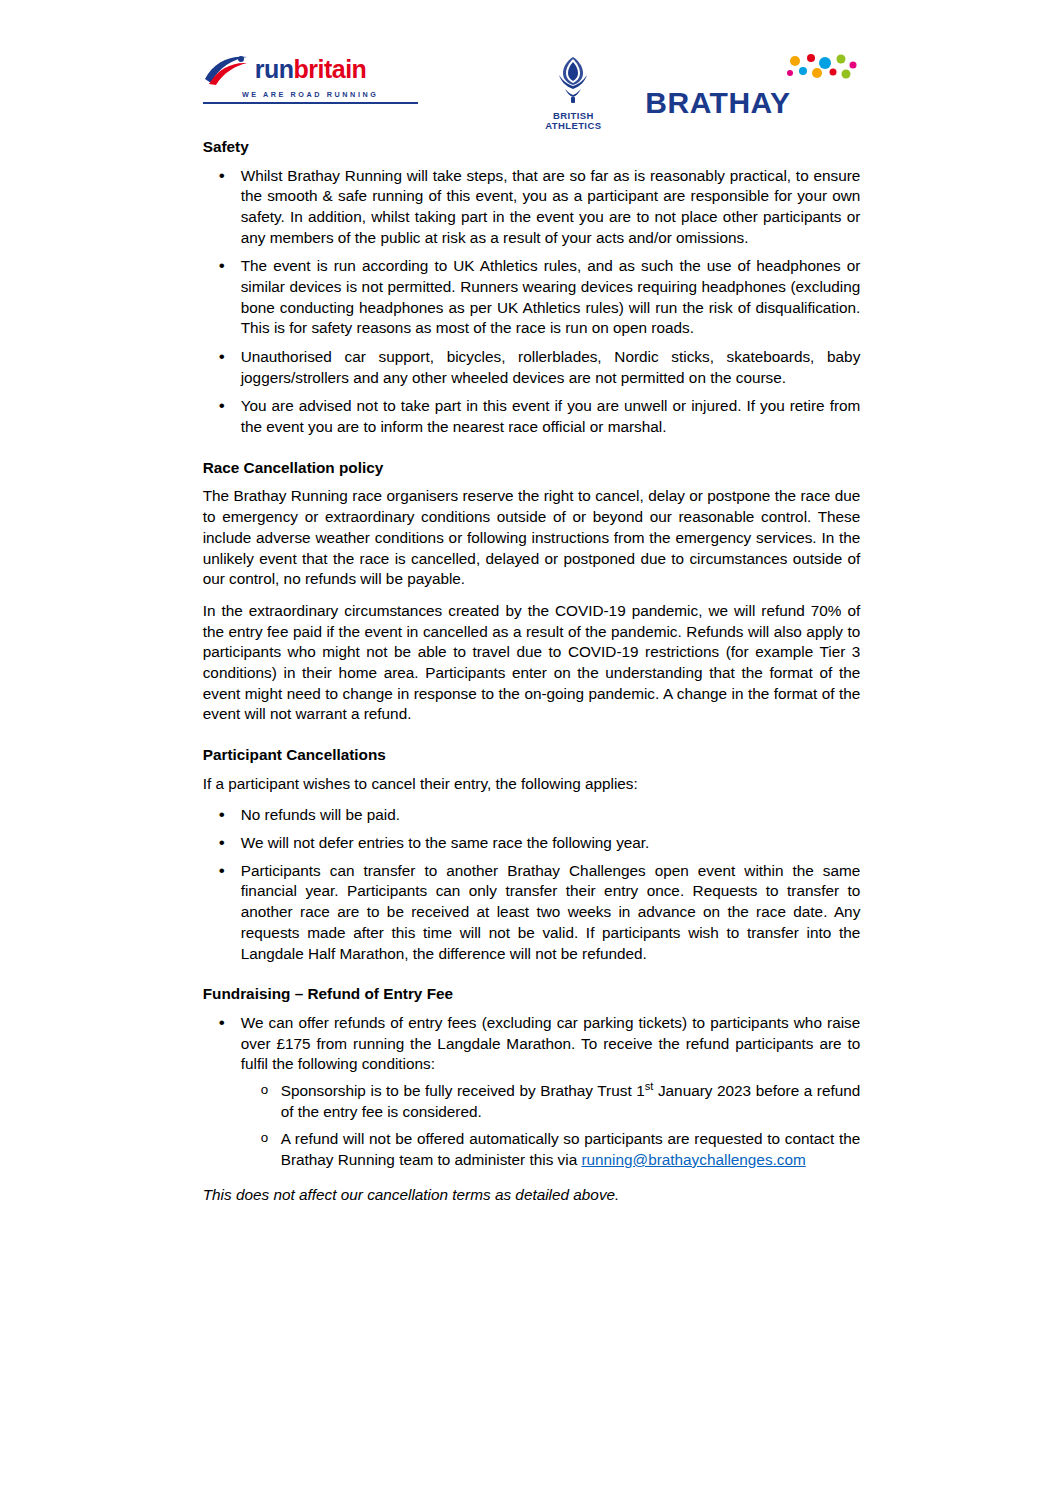run britain
WE ARE ROAD RUNNING
BRITISH
ATHLETICS
BRATHAY
Safety
Whilst Brathay Running will take steps, that are so far as is reasonably practical, to ensure the smooth & safe running of this event, you as a participant are responsible for your own safety. In addition, whilst taking part in the event you are to not place other participants or any members of the public at risk as a result of your acts and/or omissions.
The event is run according to UK Athletics rules, and as such the use of headphones or similar devices is not permitted. Runners wearing devices requiring headphones (excluding bone conducting headphones as per UK Athletics rules) will run the risk of disqualification. This is for safety reasons as most of the race is run on open roads.
Unauthorised car support, bicycles, rollerblades, Nordic sticks, skateboards, baby joggers/strollers and any other wheeled devices are not permitted on the course.
You are advised not to take part in this event if you are unwell or injured. If you retire from the event you are to inform the nearest race official or marshal.
Race Cancellation policy
The Brathay Running race organisers reserve the right to cancel, delay or postpone the race due to emergency or extraordinary conditions outside of or beyond our reasonable control. These include adverse weather conditions or following instructions from the emergency services. In the unlikely event that the race is cancelled, delayed or postponed due to circumstances outside of our control, no refunds will be payable.
In the extraordinary circumstances created by the COVID-19 pandemic, we will refund 70% of the entry fee paid if the event in cancelled as a result of the pandemic. Refunds will also apply to participants who might not be able to travel due to COVID-19 restrictions (for example Tier 3 conditions) in their home area. Participants enter on the understanding that the format of the event might need to change in response to the on-going pandemic. A change in the format of the event will not warrant a refund.
Participant Cancellations
If a participant wishes to cancel their entry, the following applies:
No refunds will be paid.
We will not defer entries to the same race the following year.
Participants can transfer to another Brathay Challenges open event within the same financial year. Participants can only transfer their entry once. Requests to transfer to another race are to be received at least two weeks in advance on the race date. Any requests made after this time will not be valid. If participants wish to transfer into the Langdale Half Marathon, the difference will not be refunded.
Fundraising – Refund of Entry Fee
We can offer refunds of entry fees (excluding car parking tickets) to participants who raise over £175 from running the Langdale Marathon. To receive the refund participants are to fulfil the following conditions:
Sponsorship is to be fully received by Brathay Trust 1st January 2023 before a refund of the entry fee is considered.
A refund will not be offered automatically so participants are requested to contact the Brathay Running team to administer this via running@brathaychallenges.com
This does not affect our cancellation terms as detailed above.